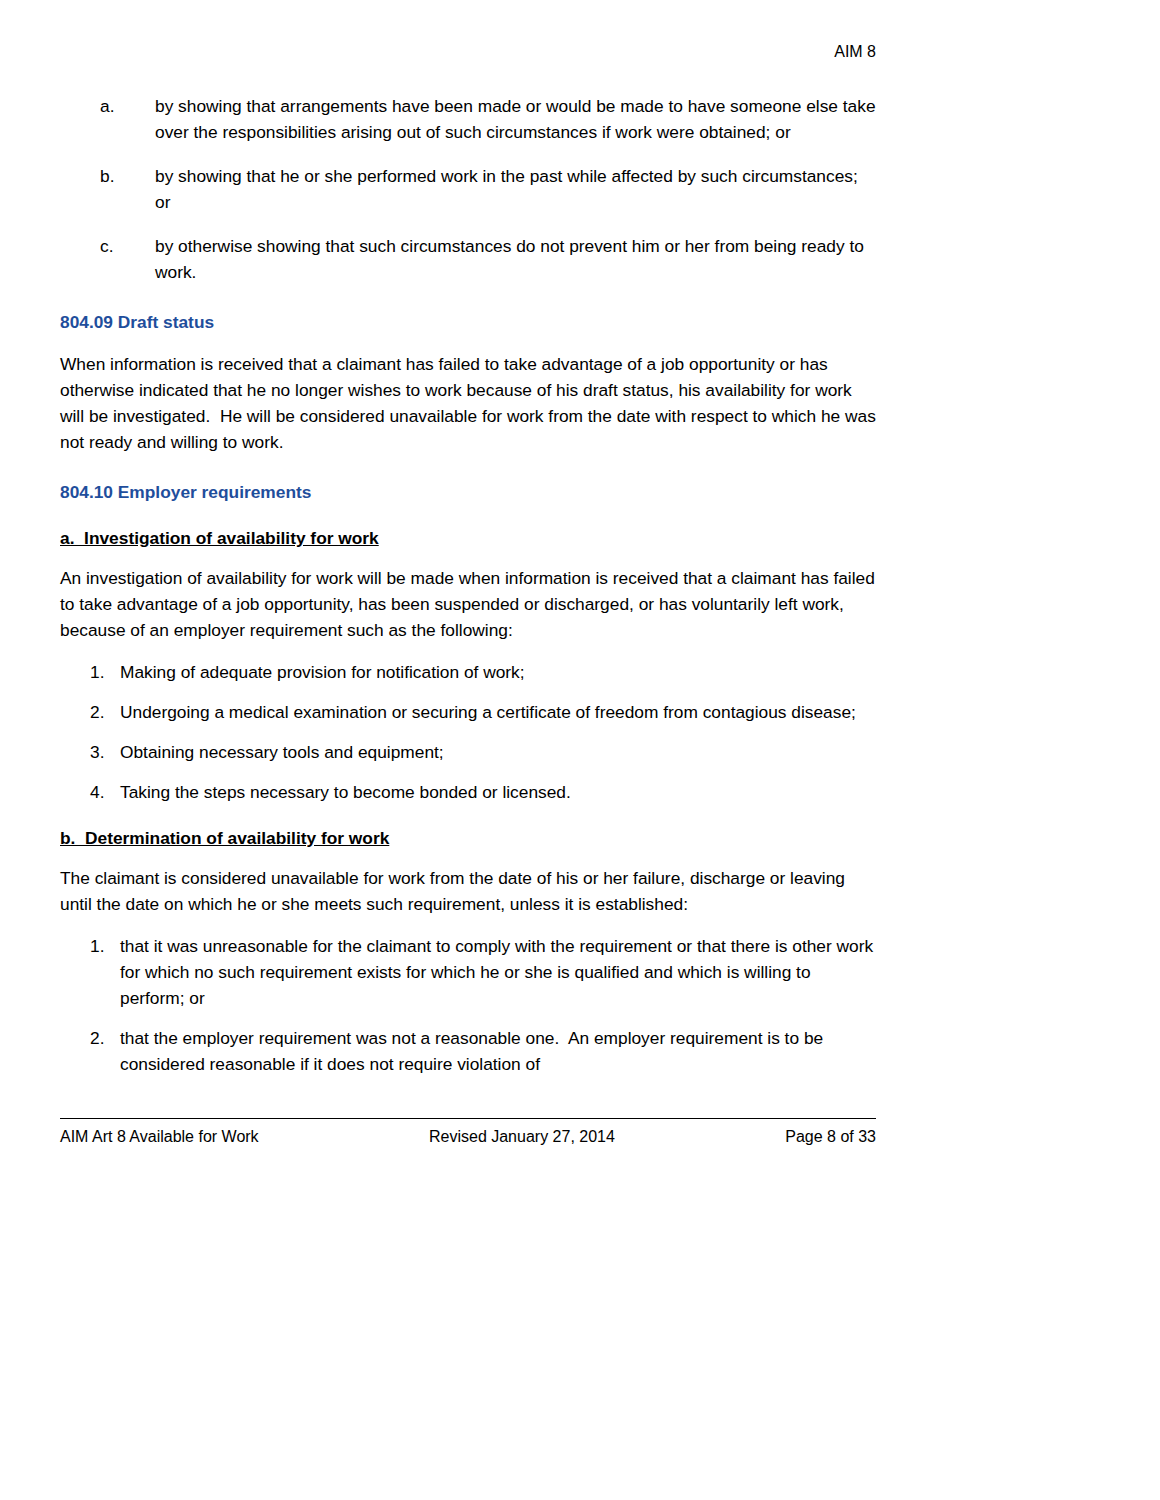AIM 8
a. by showing that arrangements have been made or would be made to have someone else take over the responsibilities arising out of such circumstances if work were obtained; or
b. by showing that he or she performed work in the past while affected by such circumstances; or
c. by otherwise showing that such circumstances do not prevent him or her from being ready to work.
804.09 Draft status
When information is received that a claimant has failed to take advantage of a job opportunity or has otherwise indicated that he no longer wishes to work because of his draft status, his availability for work will be investigated. He will be considered unavailable for work from the date with respect to which he was not ready and willing to work.
804.10 Employer requirements
a. Investigation of availability for work
An investigation of availability for work will be made when information is received that a claimant has failed to take advantage of a job opportunity, has been suspended or discharged, or has voluntarily left work, because of an employer requirement such as the following:
1. Making of adequate provision for notification of work;
2. Undergoing a medical examination or securing a certificate of freedom from contagious disease;
3. Obtaining necessary tools and equipment;
4. Taking the steps necessary to become bonded or licensed.
b. Determination of availability for work
The claimant is considered unavailable for work from the date of his or her failure, discharge or leaving until the date on which he or she meets such requirement, unless it is established:
1. that it was unreasonable for the claimant to comply with the requirement or that there is other work for which no such requirement exists for which he or she is qualified and which is willing to perform; or
2. that the employer requirement was not a reasonable one. An employer requirement is to be considered reasonable if it does not require violation of
AIM Art 8 Available for Work Revised January 27, 2014 Page 8 of 33